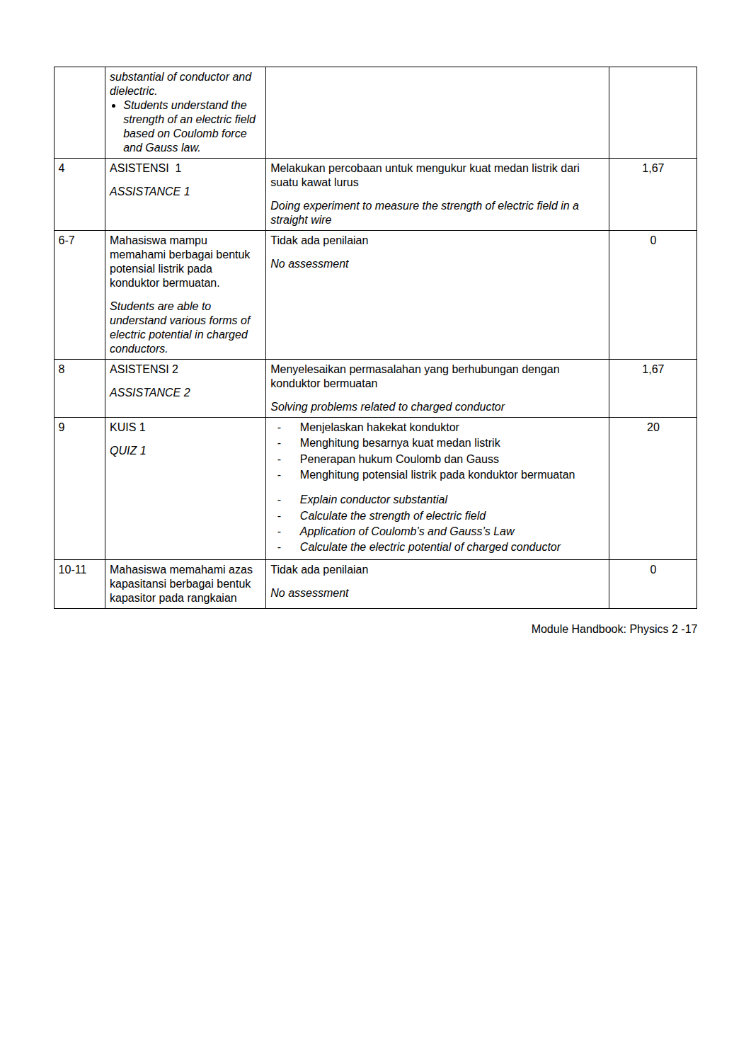| | substantial of conductor and dielectric. Students understand the strength of an electric field based on Coulomb force and Gauss law. | | |
| 4 | ASISTENSI 1 ASSISTANCE 1 | Melakukan percobaan untuk mengukur kuat medan listrik dari suatu kawat lurus Doing experiment to measure the strength of electric field in a straight wire | 1,67 |
| 6-7 | Mahasiswa mampu memahami berbagai bentuk potensial listrik pada konduktor bermuatan. Students are able to understand various forms of electric potential in charged conductors. | Tidak ada penilaian No assessment | 0 |
| 8 | ASISTENSI 2 ASSISTANCE 2 | Menyelesaikan permasalahan yang berhubungan dengan konduktor bermuatan Solving problems related to charged conductor | 1,67 |
| 9 | KUIS 1 QUIZ 1 | Menjelaskan hakekat konduktor Menghitung besarnya kuat medan listrik Penerapan hukum Coulomb dan Gauss Menghitung potensial listrik pada konduktor bermuatan Explain conductor substantial Calculate the strength of electric field Application of Coulomb’s and Gauss’s Law Calculate the electric potential of charged conductor | 20 |
| 10-11 | Mahasiswa memahami azas kapasitansi berbagai bentuk kapasitor pada rangkaian | Tidak ada penilaian No assessment | 0 |
Module Handbook: Physics 2 -17